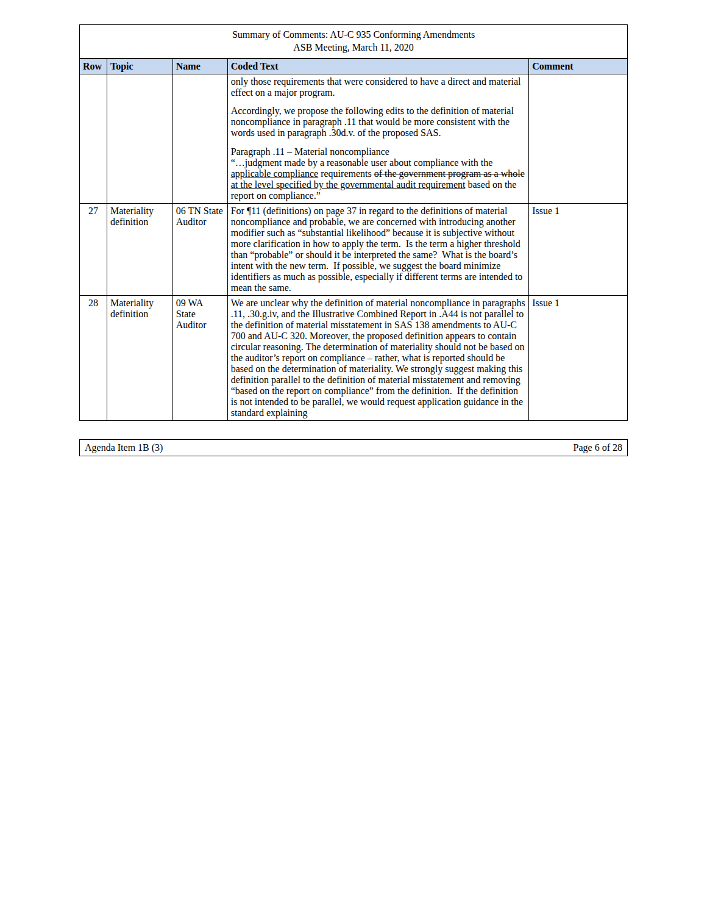Summary of Comments: AU-C 935 Conforming Amendments
ASB Meeting, March 11, 2020
| Row | Topic | Name | Coded Text | Comment |
| --- | --- | --- | --- | --- |
| | | | only those requirements that were considered to have a direct and material effect on a major program. Accordingly, we propose the following edits to the definition of material noncompliance in paragraph .11 that would be more consistent with the words used in paragraph .30d.v. of the proposed SAS. Paragraph .11 – Material noncompliance “…judgment made by a reasonable user about compliance with the applicable compliance requirements of the government program as a whole at the level specified by the governmental audit requirement based on the report on compliance.” | |
| 27 | Materiality definition | 06 TN State Auditor | For ¶11 (definitions) on page 37 in regard to the definitions of material noncompliance and probable, we are concerned with introducing another modifier such as “substantial likelihood” because it is subjective without more clarification in how to apply the term. Is the term a higher threshold than “probable” or should it be interpreted the same? What is the board’s intent with the new term. If possible, we suggest the board minimize identifiers as much as possible, especially if different terms are intended to mean the same. | Issue 1 |
| 28 | Materiality definition | 09 WA State Auditor | We are unclear why the definition of material noncompliance in paragraphs .11, .30.g.iv, and the Illustrative Combined Report in .A44 is not parallel to the definition of material misstatement in SAS 138 amendments to AU-C 700 and AU-C 320. Moreover, the proposed definition appears to contain circular reasoning. The determination of materiality should not be based on the auditor’s report on compliance – rather, what is reported should be based on the determination of materiality. We strongly suggest making this definition parallel to the definition of material misstatement and removing “based on the report on compliance” from the definition. If the definition is not intended to be parallel, we would request application guidance in the standard explaining | Issue 1 |
Agenda Item 1B (3) Page 6 of 28